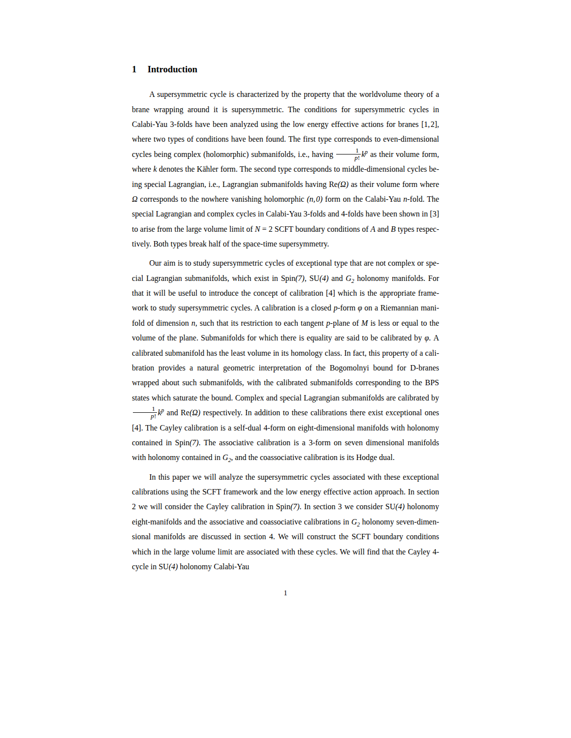1 Introduction
A supersymmetric cycle is characterized by the property that the worldvolume theory of a brane wrapping around it is supersymmetric. The conditions for supersymmetric cycles in Calabi-Yau 3-folds have been analyzed using the low energy effective actions for branes [1, 2], where two types of conditions have been found. The first type corresponds to even-dimensional cycles being complex (holomorphic) submanifolds, i.e., having 1 p!kp as their volume form, where k denotes the Kähler form. The second type corresponds to middle-dimensional cycles being special Lagrangian, i.e., Lagrangian submanifolds having Re(Ω) as their volume form where Ω corresponds to the nowhere vanishing holomorphic (n, 0) form on the Calabi-Yau n-fold. The special Lagrangian and complex cycles in Calabi-Yau 3-folds and 4-folds have been shown in [3] to arise from the large volume limit of N = 2 SCFT boundary conditions of A and B types respectively. Both types break half of the space-time supersymmetry.
Our aim is to study supersymmetric cycles of exceptional type that are not complex or special Lagrangian submanifolds, which exist in Spin(7), SU(4) and G2 holonomy manifolds. For that it will be useful to introduce the concept of calibration [4] which is the appropriate framework to study supersymmetric cycles. A calibration is a closed p-form φ on a Riemannian manifold of dimension n, such that its restriction to each tangent p-plane of M is less or equal to the volume of the plane. Submanifolds for which there is equality are said to be calibrated by φ. A calibrated submanifold has the least volume in its homology class. In fact, this property of a calibration provides a natural geometric interpretation of the Bogomolnyi bound for D-branes wrapped about such submanifolds, with the calibrated submanifolds corresponding to the BPS states which saturate the bound. Complex and special Lagrangian submanifolds are calibrated by 1 p!kp and Re(Ω) respectively. In addition to these calibrations there exist exceptional ones [4]. The Cayley calibration is a self-dual 4-form on eight-dimensional manifolds with holonomy contained in Spin(7). The associative calibration is a 3-form on seven dimensional manifolds with holonomy contained in G2, and the coassociative calibration is its Hodge dual.
In this paper we will analyze the supersymmetric cycles associated with these exceptional calibrations using the SCFT framework and the low energy effective action approach. In section 2 we will consider the Cayley calibration in Spin(7). In section 3 we consider SU(4) holonomy eight-manifolds and the associative and coassociative calibrations in G2 holonomy seven-dimensional manifolds are discussed in section 4. We will construct the SCFT boundary conditions which in the large volume limit are associated with these cycles. We will find that the Cayley 4-cycle in SU(4) holonomy Calabi-Yau
1